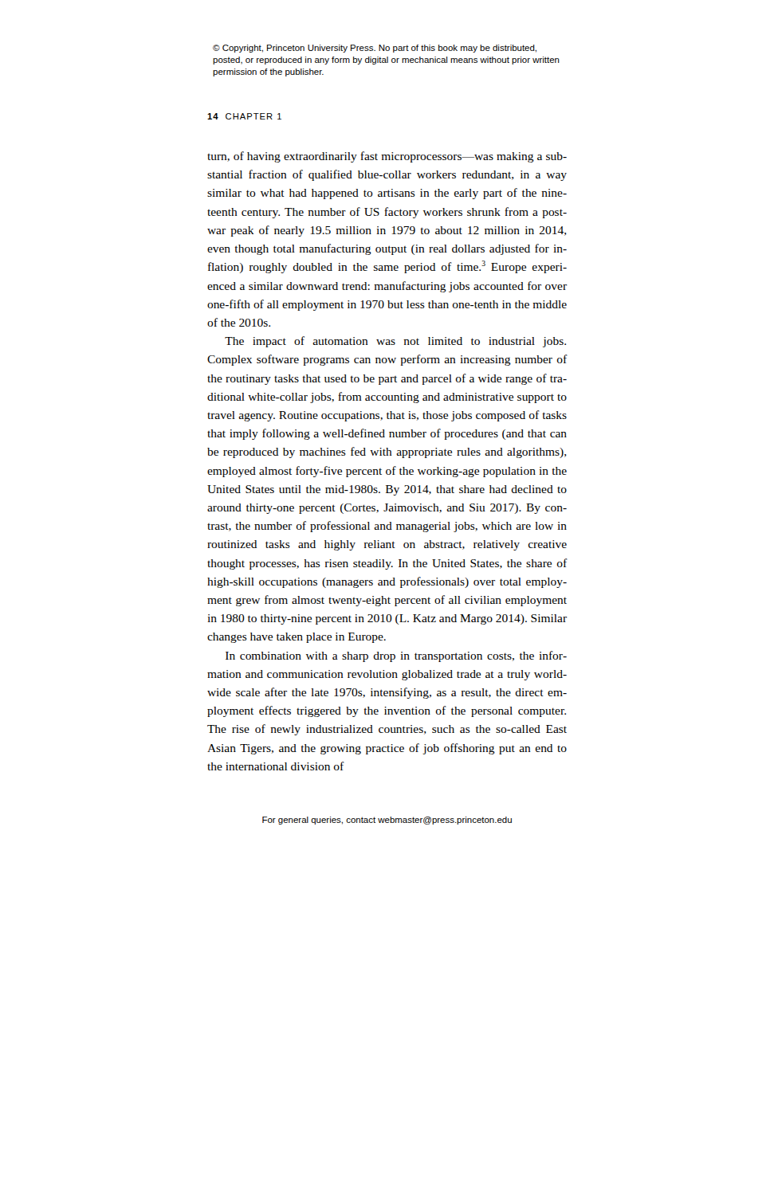© Copyright, Princeton University Press. No part of this book may be distributed, posted, or reproduced in any form by digital or mechanical means without prior written permission of the publisher.
14 CHAPTER 1
turn, of having extraordinarily fast microprocessors—was making a substantial fraction of qualified blue-collar workers redundant, in a way similar to what had happened to artisans in the early part of the nineteenth century. The number of US factory workers shrunk from a postwar peak of nearly 19.5 million in 1979 to about 12 million in 2014, even though total manufacturing output (in real dollars adjusted for inflation) roughly doubled in the same period of time.3 Europe experienced a similar downward trend: manufacturing jobs accounted for over one-fifth of all employment in 1970 but less than one-tenth in the middle of the 2010s.
The impact of automation was not limited to industrial jobs. Complex software programs can now perform an increasing number of the routinary tasks that used to be part and parcel of a wide range of traditional white-collar jobs, from accounting and administrative support to travel agency. Routine occupations, that is, those jobs composed of tasks that imply following a well-defined number of procedures (and that can be reproduced by machines fed with appropriate rules and algorithms), employed almost forty-five percent of the working-age population in the United States until the mid-1980s. By 2014, that share had declined to around thirty-one percent (Cortes, Jaimovisch, and Siu 2017). By contrast, the number of professional and managerial jobs, which are low in routinized tasks and highly reliant on abstract, relatively creative thought processes, has risen steadily. In the United States, the share of high-skill occupations (managers and professionals) over total employment grew from almost twenty-eight percent of all civilian employment in 1980 to thirty-nine percent in 2010 (L. Katz and Margo 2014). Similar changes have taken place in Europe.
In combination with a sharp drop in transportation costs, the information and communication revolution globalized trade at a truly worldwide scale after the late 1970s, intensifying, as a result, the direct employment effects triggered by the invention of the personal computer. The rise of newly industrialized countries, such as the so-called East Asian Tigers, and the growing practice of job offshoring put an end to the international division of
For general queries, contact webmaster@press.princeton.edu